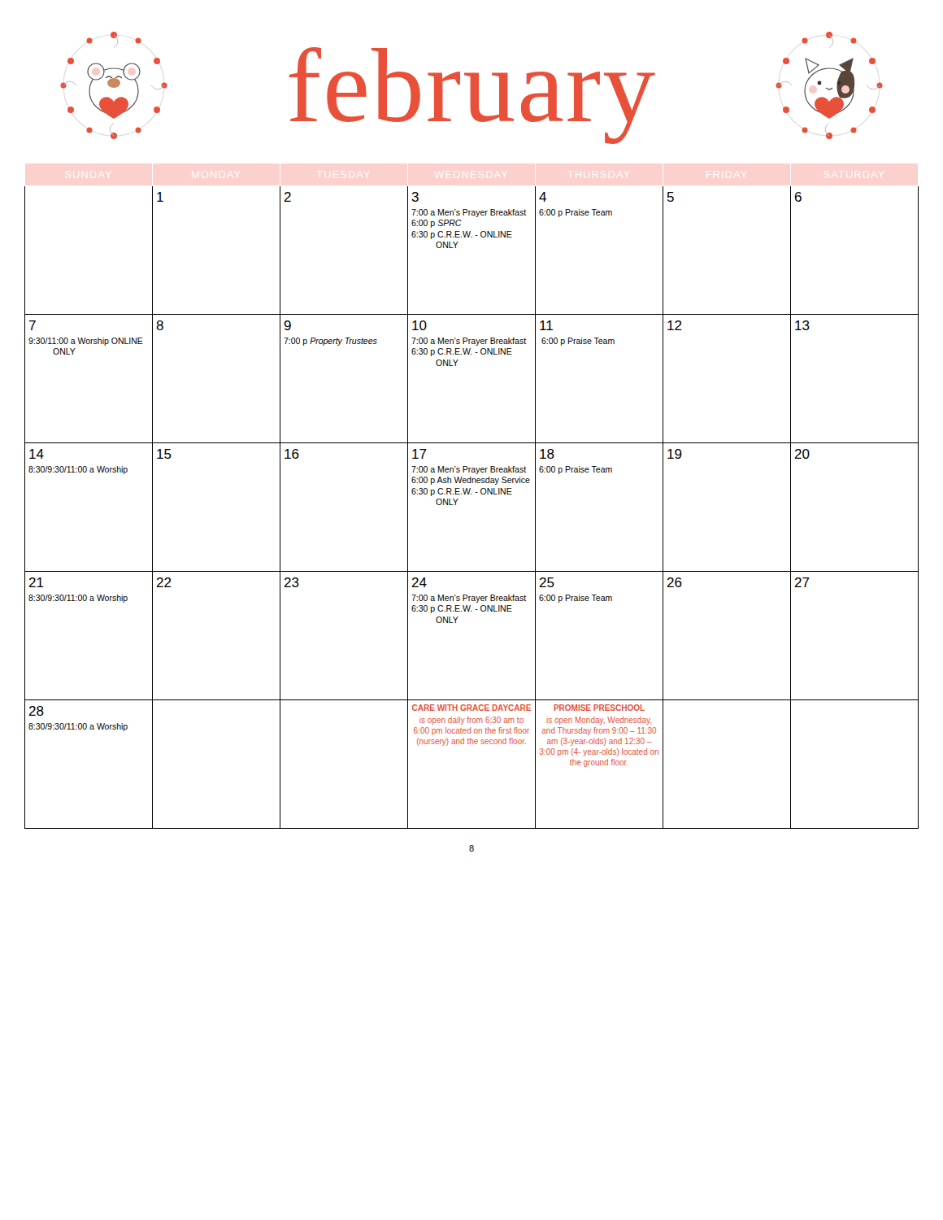february
| Sunday | Monday | Tuesday | Wednesday | Thursday | Friday | Saturday |
| --- | --- | --- | --- | --- | --- | --- |
| | 1 | 2 | 3 7:00 a Men’s Prayer Breakfast 6:00 p SPRC 6:30 p C.R.E.W. - ONLINE ONLY | 4 6:00 p Praise Team | 5 | 6 |
| 7 9:30/11:00 a Worship ONLINE ONLY | 8 | 9 7:00 p Property Trustees | 10 7:00 a Men’s Prayer Breakfast 6:30 p C.R.E.W. - ONLINE ONLY | 11 6:00 p Praise Team | 12 | 13 |
| 14 8:30/9:30/11:00 a Worship | 15 | 16 | 17 7:00 a Men’s Prayer Breakfast 6:00 p Ash Wednesday Service 6:30 p C.R.E.W. - ONLINE ONLY | 18 6:00 p Praise Team | 19 | 20 |
| 21 8:30/9:30/11:00 a Worship | 22 | 23 | 24 7:00 a Men’s Prayer Breakfast 6:30 p C.R.E.W. - ONLINE ONLY | 25 6:00 p Praise Team | 26 | 27 |
| 28 8:30/9:30/11:00 a Worship | | | Care with Grace Daycare is open daily from 6:30 am to 6:00 pm located on the first floor (nursery) and the second floor. | Promise Preschool is open Monday, Wednesday, and Thursday from 9:00 – 11:30 am (3-year-olds) and 12:30 – 3:00 pm (4- year-olds) located on the ground floor. | | |
8